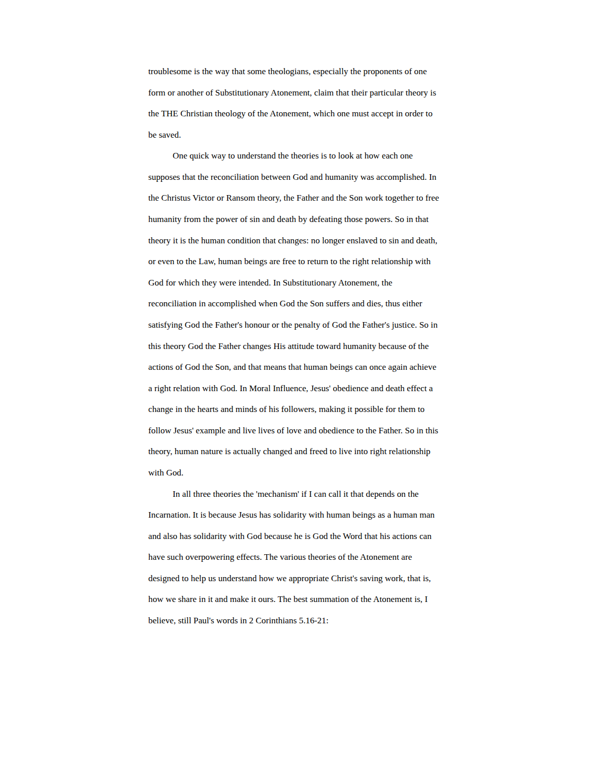troublesome is the way that some theologians, especially the proponents of one form or another of Substitutionary Atonement, claim that their particular theory is the THE Christian theology of the Atonement, which one must accept in order to be saved.
One quick way to understand the theories is to look at how each one supposes that the reconciliation between God and humanity was accomplished. In the Christus Victor or Ransom theory, the Father and the Son work together to free humanity from the power of sin and death by defeating those powers. So in that theory it is the human condition that changes: no longer enslaved to sin and death, or even to the Law, human beings are free to return to the right relationship with God for which they were intended. In Substitutionary Atonement, the reconciliation in accomplished when God the Son suffers and dies, thus either satisfying God the Father's honour or the penalty of God the Father's justice. So in this theory God the Father changes His attitude toward humanity because of the actions of God the Son, and that means that human beings can once again achieve a right relation with God. In Moral Influence, Jesus' obedience and death effect a change in the hearts and minds of his followers, making it possible for them to follow Jesus' example and live lives of love and obedience to the Father. So in this theory, human nature is actually changed and freed to live into right relationship with God.
In all three theories the 'mechanism' if I can call it that depends on the Incarnation. It is because Jesus has solidarity with human beings as a human man and also has solidarity with God because he is God the Word that his actions can have such overpowering effects. The various theories of the Atonement are designed to help us understand how we appropriate Christ's saving work, that is, how we share in it and make it ours. The best summation of the Atonement is, I believe, still Paul's words in 2 Corinthians 5.16-21: